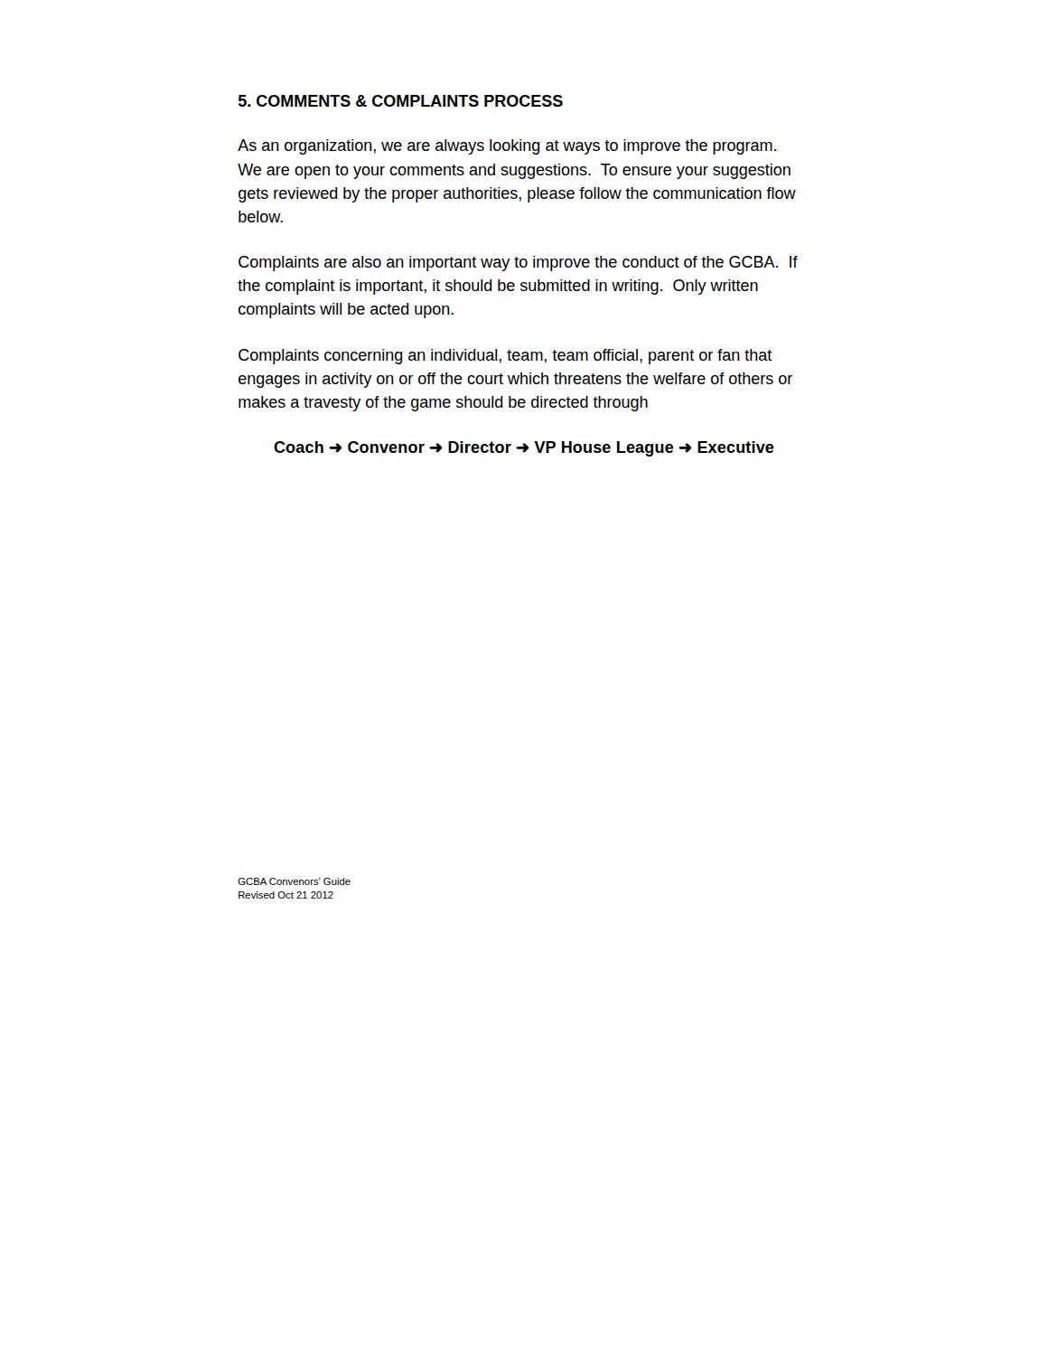5. COMMENTS & COMPLAINTS PROCESS
As an organization, we are always looking at ways to improve the program. We are open to your comments and suggestions. To ensure your suggestion gets reviewed by the proper authorities, please follow the communication flow below.
Complaints are also an important way to improve the conduct of the GCBA. If the complaint is important, it should be submitted in writing. Only written complaints will be acted upon.
Complaints concerning an individual, team, team official, parent or fan that engages in activity on or off the court which threatens the welfare of others or makes a travesty of the game should be directed through
Coach ➜ Convenor ➜ Director ➜ VP House League ➜ Executive
GCBA Convenors’ Guide
Revised Oct 21 2012